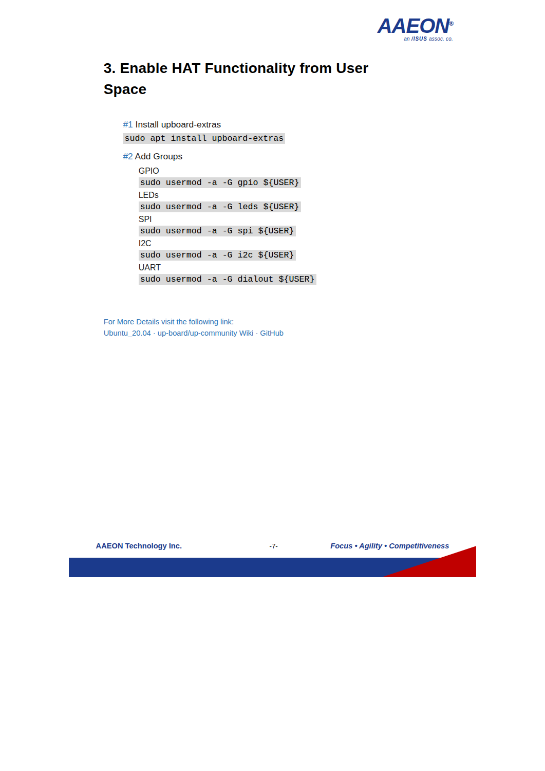AAEON®
an /ISUS assoc. co.
3. Enable HAT Functionality from User
Space
#1 Install upboard-extras
sudo apt install upboard-extras
#2 Add Groups
GPIO
sudo usermod -a -G gpio ${USER}
LEDs
sudo usermod -a -G leds ${USER}
SPI
sudo usermod -a -G spi ${USER}
I2C
sudo usermod -a -G i2c ${USER}
UART
sudo usermod -a -G dialout ${USER}
For More Details visit the following link:
Ubuntu_20.04 · up-board/up-community Wiki · GitHub
AAEON Technology Inc.
-7-
Focus • Agility • Competitiveness